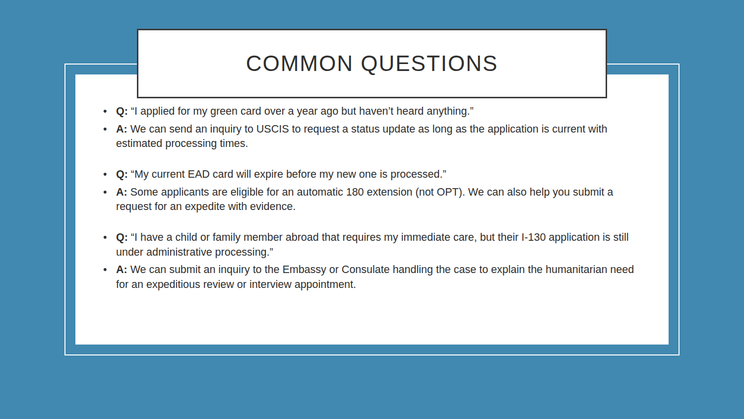Q: “I applied for my green card over a year ago but haven’t heard anything.”
A: We can send an inquiry to USCIS to request a status update as long as the application is current with estimated processing times.
Q: “My current EAD card will expire before my new one is processed.”
A: Some applicants are eligible for an automatic 180 extension (not OPT). We can also help you submit a request for an expedite with evidence.
Q: “I have a child or family member abroad that requires my immediate care, but their I-130 application is still under administrative processing.”
A: We can submit an inquiry to the Embassy or Consulate handling the case to explain the humanitarian need for an expeditious review or interview appointment.
Common Questions